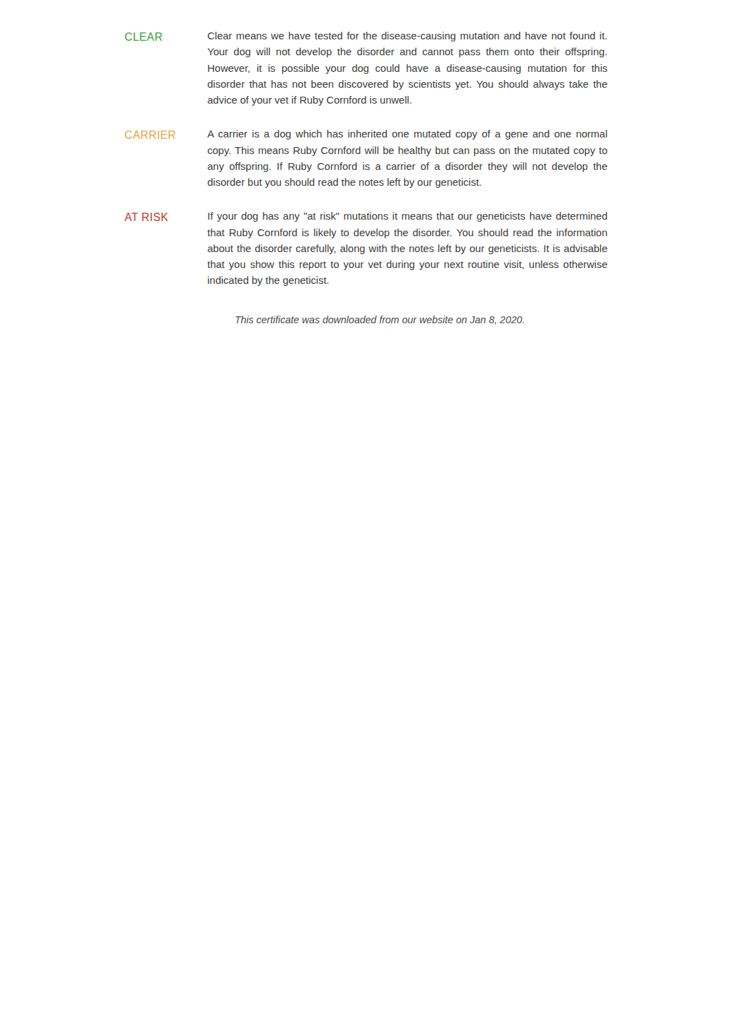CLEAR
Clear means we have tested for the disease-causing mutation and have not found it. Your dog will not develop the disorder and cannot pass them onto their offspring. However, it is possible your dog could have a disease-causing mutation for this disorder that has not been discovered by scientists yet. You should always take the advice of your vet if Ruby Cornford is unwell.
CARRIER
A carrier is a dog which has inherited one mutated copy of a gene and one normal copy. This means Ruby Cornford will be healthy but can pass on the mutated copy to any offspring. If Ruby Cornford is a carrier of a disorder they will not develop the disorder but you should read the notes left by our geneticist.
AT RISK
If your dog has any "at risk" mutations it means that our geneticists have determined that Ruby Cornford is likely to develop the disorder. You should read the information about the disorder carefully, along with the notes left by our geneticists. It is advisable that you show this report to your vet during your next routine visit, unless otherwise indicated by the geneticist.
This certificate was downloaded from our website on Jan 8, 2020.